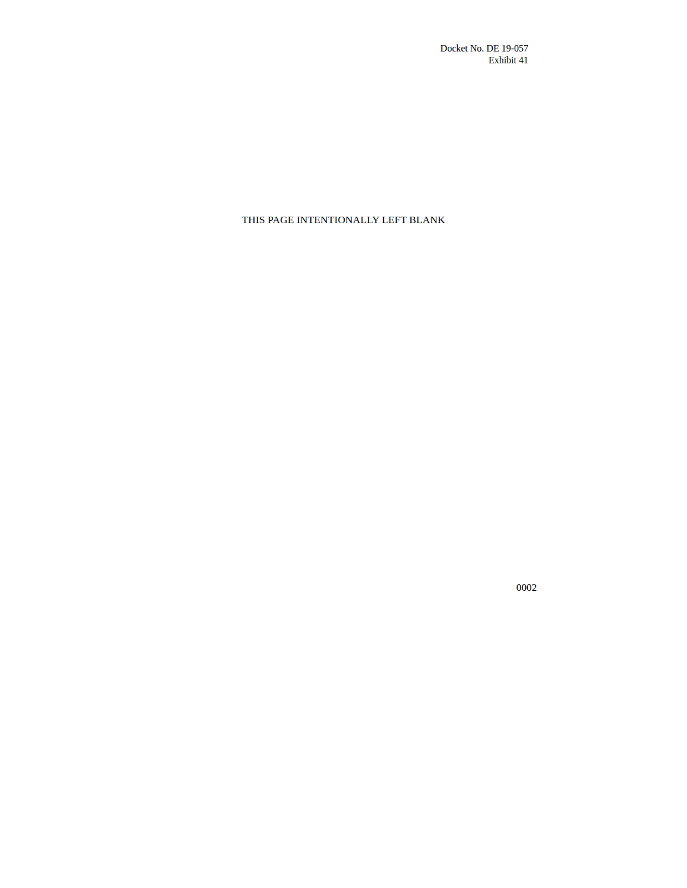Docket No. DE 19-057
Exhibit 41
THIS PAGE INTENTIONALLY LEFT BLANK
0002